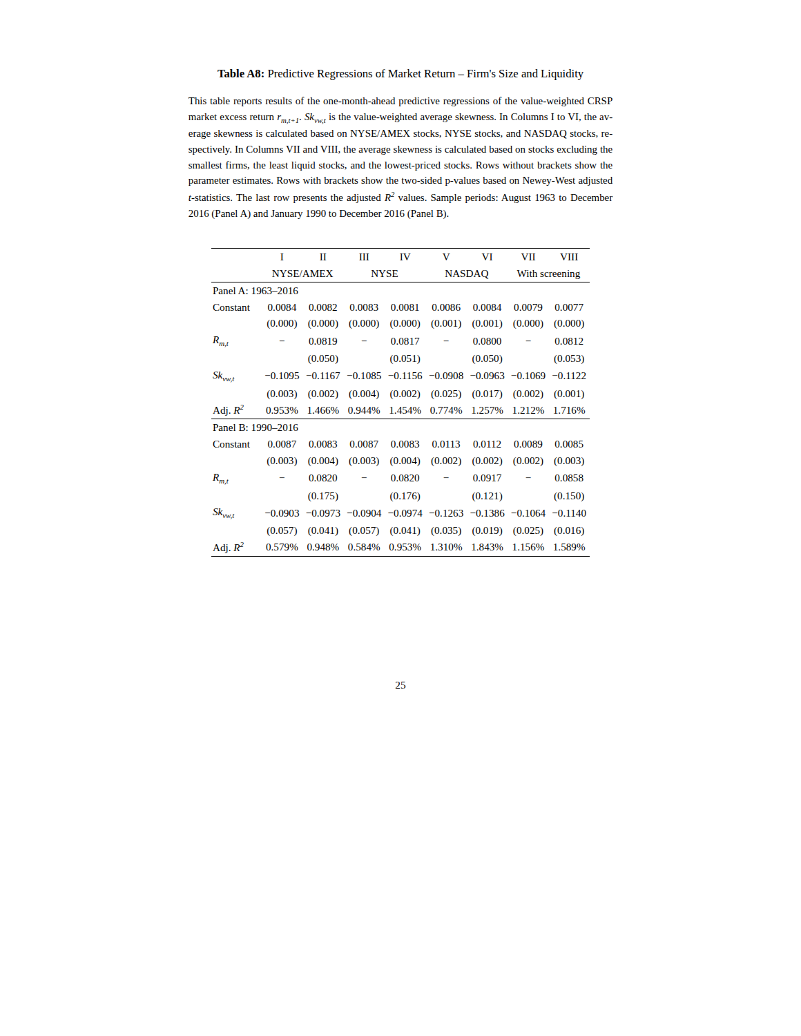Table A8: Predictive Regressions of Market Return – Firm's Size and Liquidity
This table reports results of the one-month-ahead predictive regressions of the value-weighted CRSP market excess return rm,t+1. Skvw,t is the value-weighted average skewness. In Columns I to VI, the average skewness is calculated based on NYSE/AMEX stocks, NYSE stocks, and NASDAQ stocks, respectively. In Columns VII and VIII, the average skewness is calculated based on stocks excluding the smallest firms, the least liquid stocks, and the lowest-priced stocks. Rows without brackets show the parameter estimates. Rows with brackets show the two-sided p-values based on Newey-West adjusted t-statistics. The last row presents the adjusted R2 values. Sample periods: August 1963 to December 2016 (Panel A) and January 1990 to December 2016 (Panel B).
| | I | II | III | IV | V | VI | VII | VIII |
| | NYSE/AMEX | NYSE | NASDAQ | With screening |
| Panel A: 1963–2016 |
| Constant | 0.0084 | 0.0082 | 0.0083 | 0.0081 | 0.0086 | 0.0084 | 0.0079 | 0.0077 |
| | (0.000) | (0.000) | (0.000) | (0.000) | (0.001) | (0.001) | (0.000) | (0.000) |
| R m,t | − | 0.0819 | − | 0.0817 | − | 0.0800 | − | 0.0812 |
| | | (0.050) | | (0.051) | | (0.050) | | (0.053) |
| Sk vw,t | −0.1095 | −0.1167 | −0.1085 | −0.1156 | −0.0908 | −0.0963 | −0.1069 | −0.1122 |
| | (0.003) | (0.002) | (0.004) | (0.002) | (0.025) | (0.017) | (0.002) | (0.001) |
| Adj. R 2 | 0.953% | 1.466% | 0.944% | 1.454% | 0.774% | 1.257% | 1.212% | 1.716% |
| Panel B: 1990–2016 |
| Constant | 0.0087 | 0.0083 | 0.0087 | 0.0083 | 0.0113 | 0.0112 | 0.0089 | 0.0085 |
| | (0.003) | (0.004) | (0.003) | (0.004) | (0.002) | (0.002) | (0.002) | (0.003) |
| R m,t | − | 0.0820 | − | 0.0820 | − | 0.0917 | − | 0.0858 |
| | | (0.175) | | (0.176) | | (0.121) | | (0.150) |
| Sk vw,t | −0.0903 | −0.0973 | −0.0904 | −0.0974 | −0.1263 | −0.1386 | −0.1064 | −0.1140 |
| | (0.057) | (0.041) | (0.057) | (0.041) | (0.035) | (0.019) | (0.025) | (0.016) |
| Adj. R 2 | 0.579% | 0.948% | 0.584% | 0.953% | 1.310% | 1.843% | 1.156% | 1.589% |
25